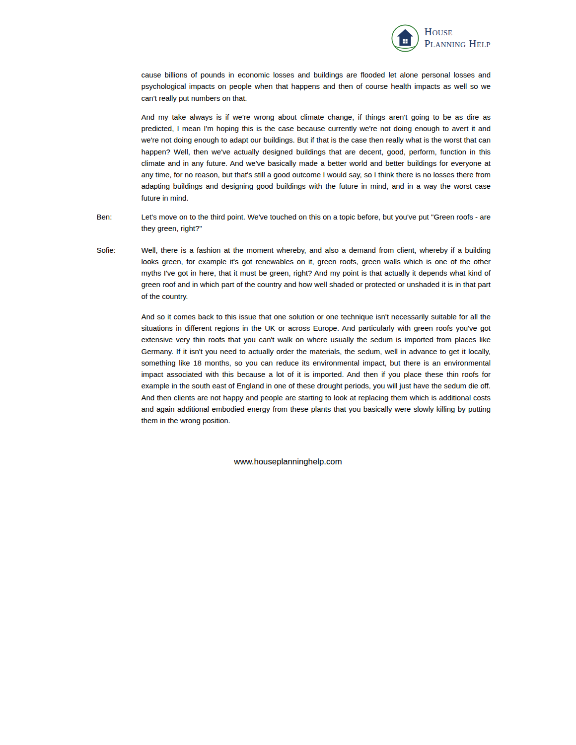House Planning Help
cause billions of pounds in economic losses and buildings are flooded let alone personal losses and psychological impacts on people when that happens and then of course health impacts as well so we can't really put numbers on that.
And my take always is if we're wrong about climate change, if things aren't going to be as dire as predicted, I mean I'm hoping this is the case because currently we're not doing enough to avert it and we're not doing enough to adapt our buildings. But if that is the case then really what is the worst that can happen? Well, then we've actually designed buildings that are decent, good, perform, function in this climate and in any future. And we've basically made a better world and better buildings for everyone at any time, for no reason, but that's still a good outcome I would say, so I think there is no losses there from adapting buildings and designing good buildings with the future in mind, and in a way the worst case future in mind.
Ben:
Let's move on to the third point. We've touched on this on a topic before, but you've put "Green roofs - are they green, right?"
Sofie:
Well, there is a fashion at the moment whereby, and also a demand from client, whereby if a building looks green, for example it's got renewables on it, green roofs, green walls which is one of the other myths I've got in here, that it must be green, right? And my point is that actually it depends what kind of green roof and in which part of the country and how well shaded or protected or unshaded it is in that part of the country.
And so it comes back to this issue that one solution or one technique isn't necessarily suitable for all the situations in different regions in the UK or across Europe. And particularly with green roofs you've got extensive very thin roofs that you can't walk on where usually the sedum is imported from places like Germany. If it isn't you need to actually order the materials, the sedum, well in advance to get it locally, something like 18 months, so you can reduce its environmental impact, but there is an environmental impact associated with this because a lot of it is imported. And then if you place these thin roofs for example in the south east of England in one of these drought periods, you will just have the sedum die off. And then clients are not happy and people are starting to look at replacing them which is additional costs and again additional embodied energy from these plants that you basically were slowly killing by putting them in the wrong position.
www.houseplanninghelp.com